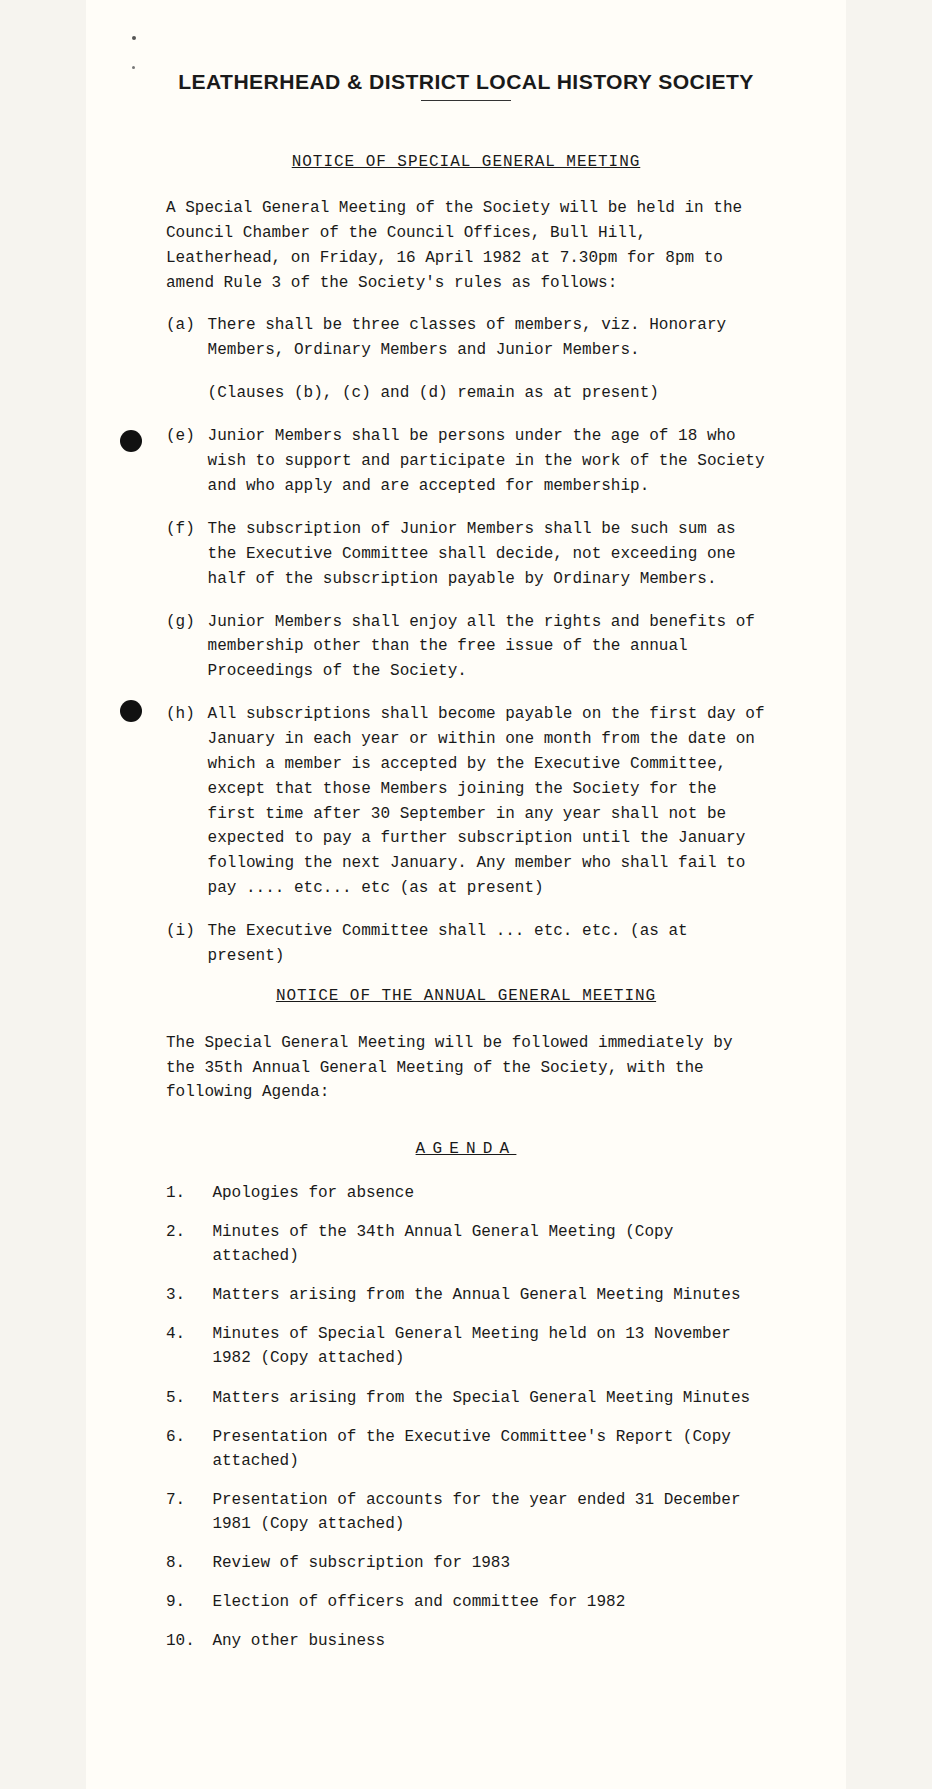LEATHERHEAD & DISTRICT LOCAL HISTORY SOCIETY
NOTICE OF SPECIAL GENERAL MEETING
A Special General Meeting of the Society will be held in the Council Chamber of the Council Offices, Bull Hill, Leatherhead, on Friday, 16 April 1982 at 7.30pm for 8pm to amend Rule 3 of the Society's rules as follows:
(a) There shall be three classes of members, viz. Honorary Members, Ordinary Members and Junior Members.
(Clauses (b), (c) and (d) remain as at present)
(e) Junior Members shall be persons under the age of 18 who wish to support and participate in the work of the Society and who apply and are accepted for membership.
(f) The subscription of Junior Members shall be such sum as the Executive Committee shall decide, not exceeding one half of the subscription payable by Ordinary Members.
(g) Junior Members shall enjoy all the rights and benefits of membership other than the free issue of the annual Proceedings of the Society.
(h) All subscriptions shall become payable on the first day of January in each year or within one month from the date on which a member is accepted by the Executive Committee, except that those Members joining the Society for the first time after 30 September in any year shall not be expected to pay a further subscription until the January following the next January. Any member who shall fail to pay .... etc... etc (as at present)
(i) The Executive Committee shall ... etc. etc. (as at present)
NOTICE OF THE ANNUAL GENERAL MEETING
The Special General Meeting will be followed immediately by the 35th Annual General Meeting of the Society, with the following Agenda:
AGENDA
1. Apologies for absence
2. Minutes of the 34th Annual General Meeting (Copy attached)
3. Matters arising from the Annual General Meeting Minutes
4. Minutes of Special General Meeting held on 13 November 1982 (Copy attached)
5. Matters arising from the Special General Meeting Minutes
6. Presentation of the Executive Committee's Report (Copy attached)
7. Presentation of accounts for the year ended 31 December 1981 (Copy attached)
8. Review of subscription for 1983
9. Election of officers and committee for 1982
10. Any other business